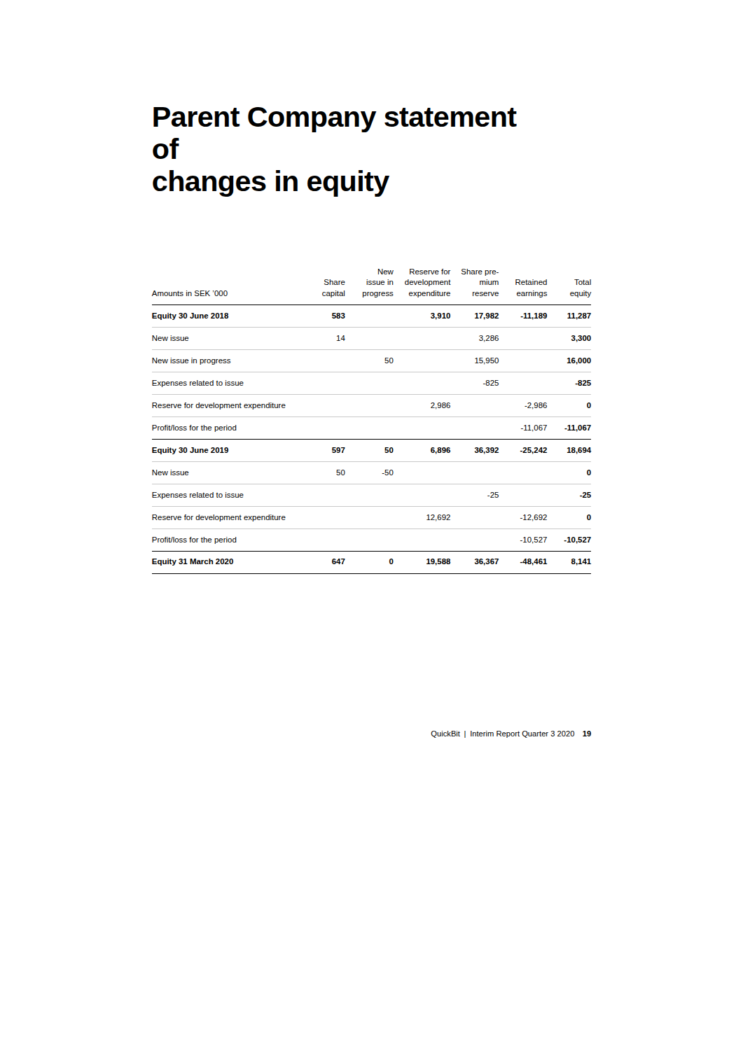Parent Company statement of
changes in equity
| Amounts in SEK ’000 | Share capital | New issue in progress | Reserve for development expenditure | Share pre- mium reserve | Retained earnings | Total equity |
| --- | --- | --- | --- | --- | --- | --- |
| Equity 30 June 2018 | 583 | | 3,910 | 17,982 | -11,189 | 11,287 |
| New issue | 14 | | | 3,286 | | 3,300 |
| New issue in progress | | 50 | | 15,950 | | 16,000 |
| Expenses related to issue | | | | -825 | | -825 |
| Reserve for development expenditure | | | 2,986 | | -2,986 | 0 |
| Profit/loss for the period | | | | | -11,067 | -11,067 |
| Equity 30 June 2019 | 597 | 50 | 6,896 | 36,392 | -25,242 | 18,694 |
| New issue | 50 | -50 | | | | 0 |
| Expenses related to issue | | | | -25 | | -25 |
| Reserve for development expenditure | | | 12,692 | | -12,692 | 0 |
| Profit/loss for the period | | | | | -10,527 | -10,527 |
| Equity 31 March 2020 | 647 | 0 | 19,588 | 36,367 | -48,461 | 8,141 |
QuickBit|Interim Report Quarter 3 202019